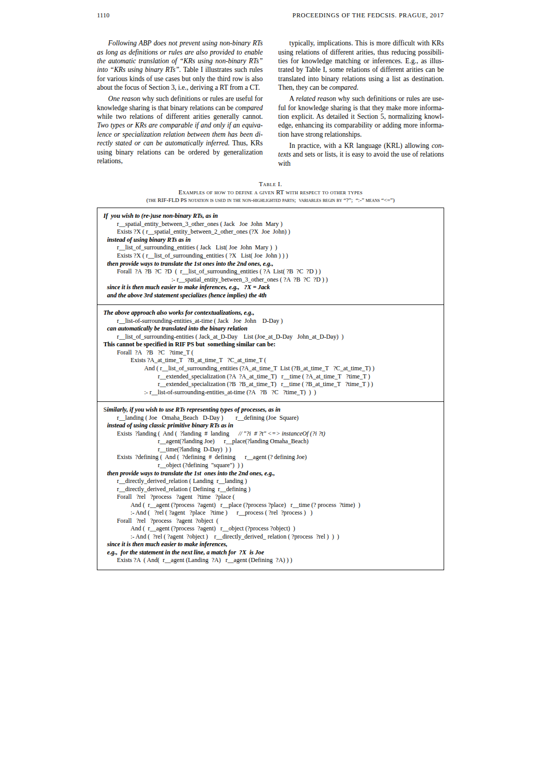1110
Proceedings of the FedCSIS. Prague, 2017
Following ABP does not prevent using non-binary RTs as long as definitions or rules are also provided to enable the automatic translation of “KRs using non-binary RTs” into “KRs using binary RTs”. Table I illustrates such rules for various kinds of use cases but only the third row is also about the focus of Section 3, i.e., deriving a RT from a CT.
One reason why such definitions or rules are useful for knowledge sharing is that binary relations can be compared while two relations of different arities generally cannot. Two types or KRs are comparable if and only if an equivalence or specialization relation between them has been directly stated or can be automatically inferred. Thus, KRs using binary relations can be ordered by generalization relations,
typically, implications. This is more difficult with KRs using relations of different arities, thus reducing possibilities for knowledge matching or inferences. E.g., as illustrated by Table I, some relations of different arities can be translated into binary relations using a list as destination. Then, they can be compared.
A related reason why such definitions or rules are useful for knowledge sharing is that they make more information explicit. As detailed it Section 5, normalizing knowledge, enhancing its comparability or adding more information have strong relationships.
In practice, with a KR language (KRL) allowing contexts and sets or lists, it is easy to avoid the use of relations with
Table I.
Examples of how to define a given RT with respect to other types
(the RIF-FLD PS notation is used in the non-highlighted parts; variables begin by “?”; “:-” means “<=”)
| If you wish to (re-)use non-binary RTs, as in r__spatial_entity_between_3_other_ones ( Jack Joe John Mary ) Exists ?X ( r__spatial_entity_between_2_other_ones (?X Joe John) ) instead of using binary RTs as in r__list_of_surrounding_entities ( Jack List( Joe John Mary ) ) Exists ?X ( r__list_of_surrounding_entities ( ?X List( Joe John ) ) ) then provide ways to translate the 1st ones into the 2nd ones, e.g., Forall ?A ?B ?C ?D ( r__list_of_surrounding_entities ( ?A List( ?B ?C ?D ) ) :- r__spatial_entity_between_3_other_ones ( ?A ?B ?C ?D ) ) since it is then much easier to make inferences, e.g., ?X = Jack and the above 3rd statement specializes (hence implies) the 4th |
| The above approach also works for contextualizations, e.g., r__list-of-surrounding-entities_at-time ( Jack Joe John D-Day ) can automatically be translated into the binary relation r__list_of_surrounding-entities ( Jack_at_D-Day List (Joe_at_D-Day John_at_D-Day) ) This cannot be specified in RIF PS but something similar can be: Forall ?A ?B ?C ?time_T ( Exists ?A_at_time_T ?B_at_time_T ?C_at_time_T ( And ( r__list_of_surrounding_entities (?A_at_time_T List (?B_at_time_T ?C_at_time_T) ) r__extended_specialization (?A ?A_at_time_T) r__time ( ?A_at_time_T ?time_T ) r__extended_specialization (?B ?B_at_time_T) r__time ( ?B_at_time_T ?time_T ) ) :- r__list-of-surrounding-entities_at-time (?A ?B ?C ?time_T) ) ) |
| S imilarly, if you wish to use RTs representing types of processes, as in r__landing ( Joe Omaha_Beach D-Day ) r__defining (Joe Square) instead of using classic primitive binary RTs as in Exists ?landing ( And ( ?landing # landing // "?i # ?t" <=> instanceOf (?i ?t) r__agent(?landing Joe) r__place(?landing Omaha_Beach) r__time(?landing D-Day) ) ) Exists ?defining ( And ( ?defining # defining r__agent (? defining Joe) r__object (?defining "square") ) ) then provide ways to translate the 1st ones into the 2nd ones, e.g., r__directly_derived_relation ( Landing r__landing ) r__directly_derived_relation ( Defining r__defining ) Forall ?rel ?process ?agent ?time ?place ( And ( r__agent (?process ?agent) r__place (?process ?place) r__time (? process ?time) ) :- And ( ?rel ( ?agent ?place ?time ) r__process ( ?rel ?process ) ) Forall ?rel ?process ?agent ?object ( And ( r__agent (?process ?agent) r__object (?process ?object) ) :- And ( ?rel ( ?agent ?object ) r__directly_derived_ relation ( ?process ?rel ) ) ) since it is then much easier to make inferences, e.g., for the statement in the next line, a match for ?X is Joe Exists ?A ( And( r__agent (Landing ?A) r__agent (Defining ?A) ) ) |